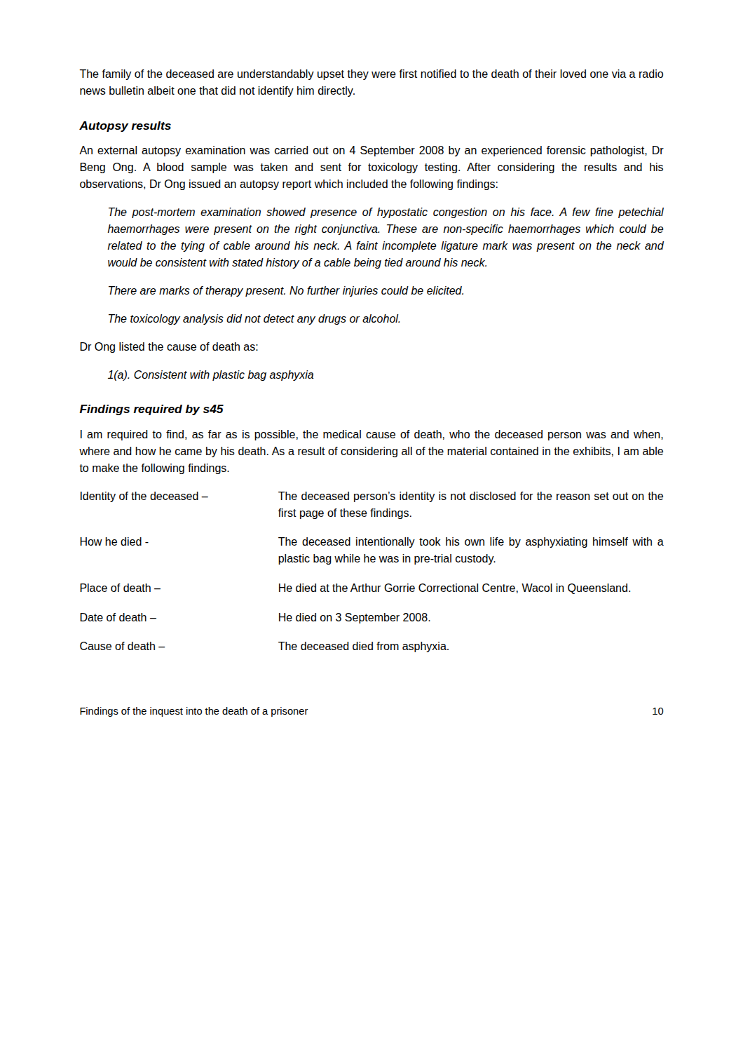The family of the deceased are understandably upset they were first notified to the death of their loved one via a radio news bulletin albeit one that did not identify him directly.
Autopsy results
An external autopsy examination was carried out on 4 September 2008 by an experienced forensic pathologist, Dr Beng Ong. A blood sample was taken and sent for toxicology testing. After considering the results and his observations, Dr Ong issued an autopsy report which included the following findings:
The post-mortem examination showed presence of hypostatic congestion on his face. A few fine petechial haemorrhages were present on the right conjunctiva. These are non-specific haemorrhages which could be related to the tying of cable around his neck. A faint incomplete ligature mark was present on the neck and would be consistent with stated history of a cable being tied around his neck.
There are marks of therapy present. No further injuries could be elicited.
The toxicology analysis did not detect any drugs or alcohol.
Dr Ong listed the cause of death as:
1(a). Consistent with plastic bag asphyxia
Findings required by s45
I am required to find, as far as is possible, the medical cause of death, who the deceased person was and when, where and how he came by his death. As a result of considering all of the material contained in the exhibits, I am able to make the following findings.
| Identity of the deceased – | The deceased person’s identity is not disclosed for the reason set out on the first page of these findings. |
| How he died - | The deceased intentionally took his own life by asphyxiating himself with a plastic bag while he was in pre-trial custody. |
| Place of death – | He died at the Arthur Gorrie Correctional Centre, Wacol in Queensland. |
| Date of death – | He died on 3 September 2008. |
| Cause of death – | The deceased died from asphyxia. |
Findings of the inquest into the death of a prisoner 10